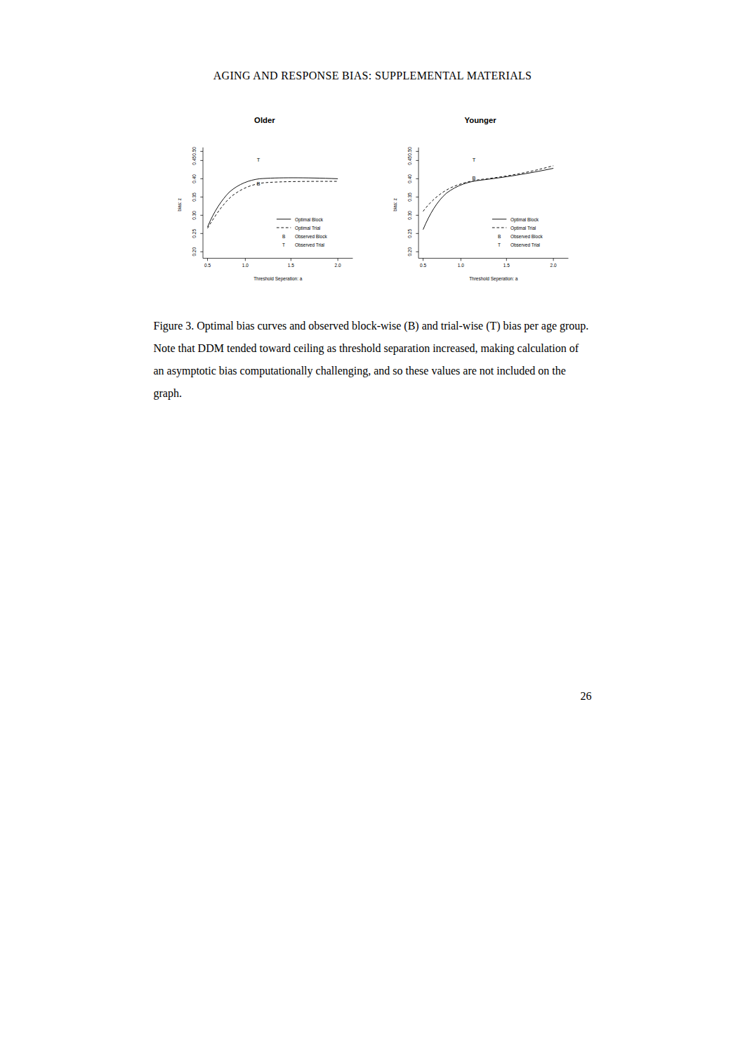AGING AND RESPONSE BIAS: SUPPLEMENTAL MATERIALS
Older
0.20 0.25 0.30 0.35 0.40 0.45 0.50 0.5 1.0 1.5 2.0 bias: z Threshold Seperation: a T B Optimal Block Optimal Trial B Observed Block T Observed Trial
Younger
0.20 0.25 0.30 0.35 0.40 0.45 0.50 0.5 1.0 1.5 2.0 bias: z Threshold Seperation: a T B Optimal Block Optimal Trial B Observed Block T Observed Trial
Figure 3. Optimal bias curves and observed block-wise (B) and trial-wise (T) bias per age group. Note that DDM tended toward ceiling as threshold separation increased, making calculation of an asymptotic bias computationally challenging, and so these values are not included on the graph.
26